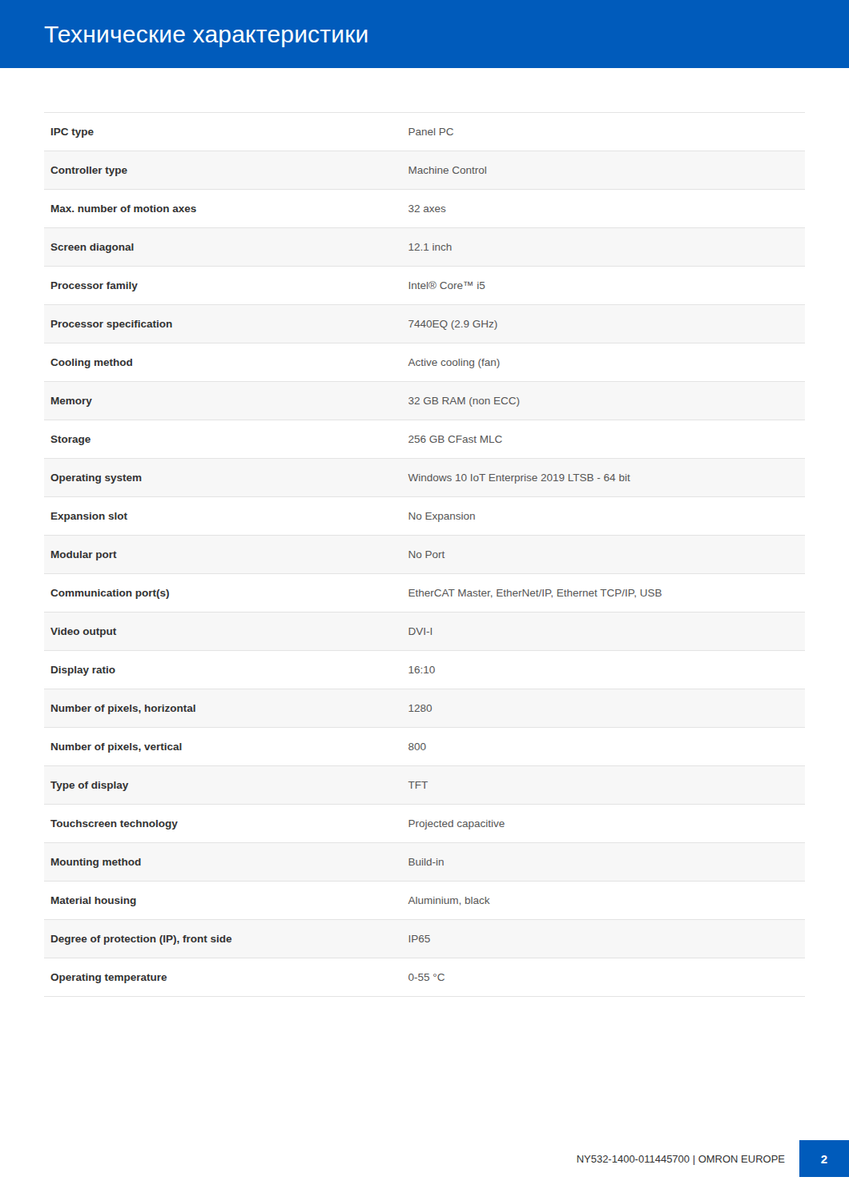Технические характеристики
| IPC type | Panel PC |
| Controller type | Machine Control |
| Max. number of motion axes | 32 axes |
| Screen diagonal | 12.1 inch |
| Processor family | Intel® Core™ i5 |
| Processor specification | 7440EQ (2.9 GHz) |
| Cooling method | Active cooling (fan) |
| Memory | 32 GB RAM (non ECC) |
| Storage | 256 GB CFast MLC |
| Operating system | Windows 10 IoT Enterprise 2019 LTSB - 64 bit |
| Expansion slot | No Expansion |
| Modular port | No Port |
| Communication port(s) | EtherCAT Master, EtherNet/IP, Ethernet TCP/IP, USB |
| Video output | DVI-I |
| Display ratio | 16:10 |
| Number of pixels, horizontal | 1280 |
| Number of pixels, vertical | 800 |
| Type of display | TFT |
| Touchscreen technology | Projected capacitive |
| Mounting method | Build-in |
| Material housing | Aluminium, black |
| Degree of protection (IP), front side | IP65 |
| Operating temperature | 0-55 °C |
NY532-1400-011445700 | OMRON EUROPE
2